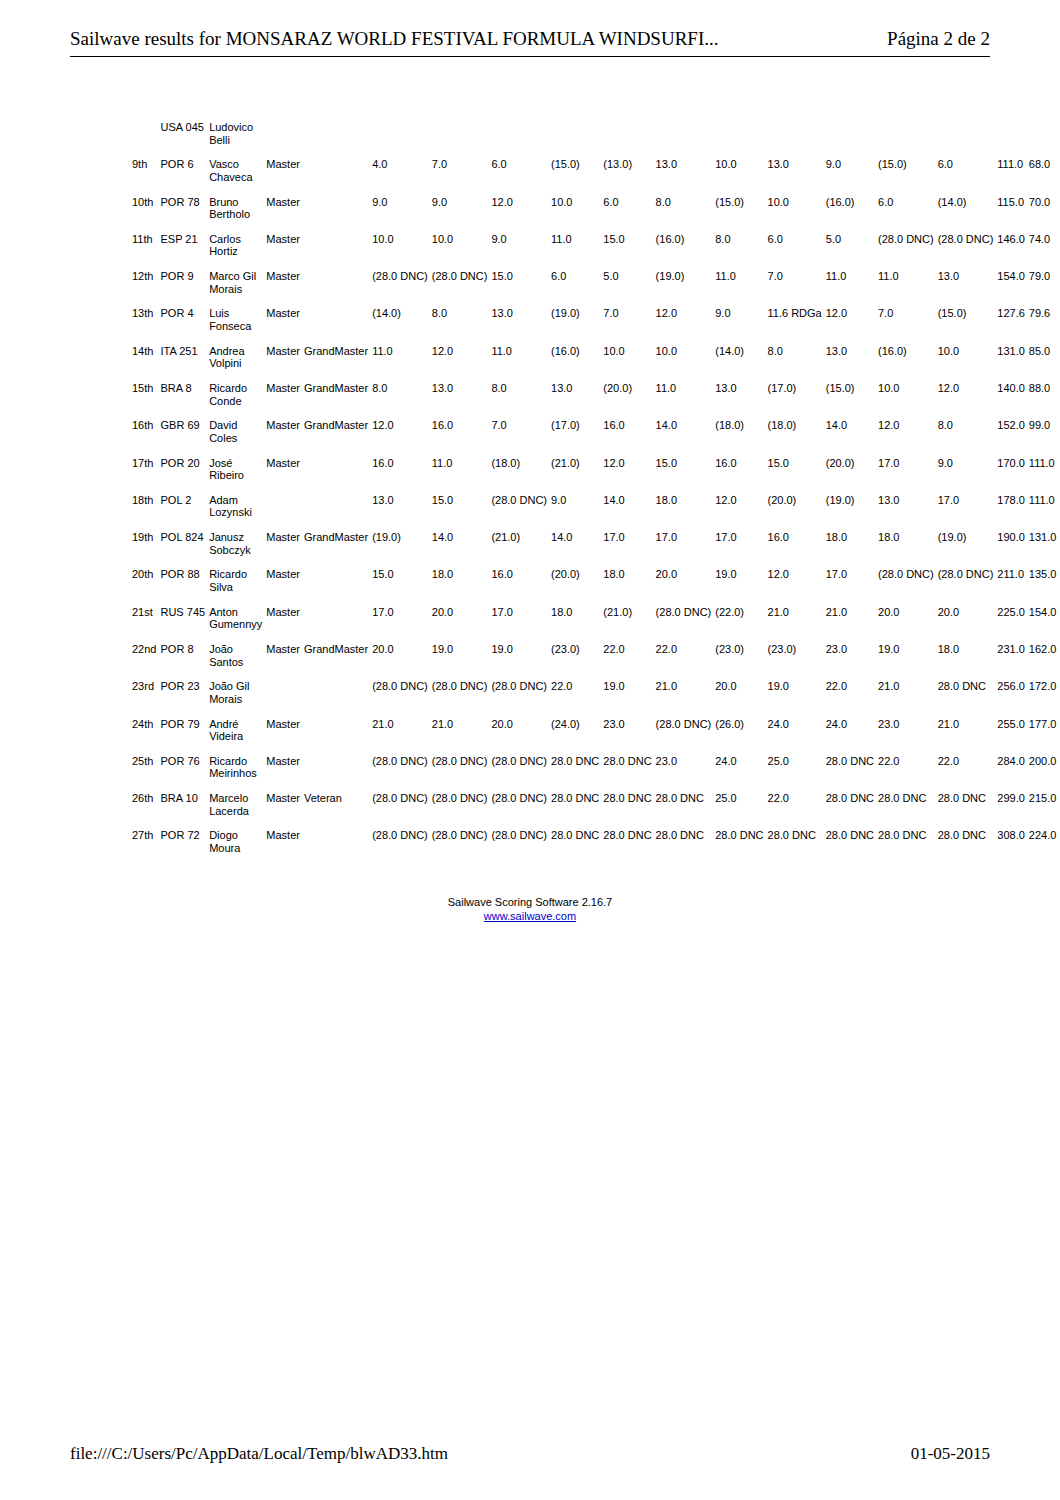Sailwave results for MONSARAZ WORLD FESTIVAL FORMULA WINDSURFI... Página 2 de 2
| | USA 045 | Ludovico Belli | | | | | | | | | | | | | | | |
| 9th | POR 6 | Vasco Chaveca | Master | | 4.0 | 7.0 | 6.0 | (15.0) | (13.0) | 13.0 | 10.0 | 13.0 | 9.0 | (15.0) | 6.0 | 111.0 | 68.0 |
| 10th | POR 78 | Bruno Bertholo | Master | | 9.0 | 9.0 | 12.0 | 10.0 | 6.0 | 8.0 | (15.0) | 10.0 | (16.0) | 6.0 | (14.0) | 115.0 | 70.0 |
| 11th | ESP 21 | Carlos Hortiz | Master | | 10.0 | 10.0 | 9.0 | 11.0 | 15.0 | (16.0) | 8.0 | 6.0 | 5.0 | (28.0 DNC) | (28.0 DNC) | 146.0 | 74.0 |
| 12th | POR 9 | Marco Gil Morais | Master | | (28.0 DNC) | (28.0 DNC) | 15.0 | 6.0 | 5.0 | (19.0) | 11.0 | 7.0 | 11.0 | 11.0 | 13.0 | 154.0 | 79.0 |
| 13th | POR 4 | Luis Fonseca | Master | | (14.0) | 8.0 | 13.0 | (19.0) | 7.0 | 12.0 | 9.0 | 11.6 RDGa | 12.0 | 7.0 | (15.0) | 127.6 | 79.6 |
| 14th | ITA 251 | Andrea Volpini | Master | GrandMaster | 11.0 | 12.0 | 11.0 | (16.0) | 10.0 | 10.0 | (14.0) | 8.0 | 13.0 | (16.0) | 10.0 | 131.0 | 85.0 |
| 15th | BRA 8 | Ricardo Conde | Master | GrandMaster | 8.0 | 13.0 | 8.0 | 13.0 | (20.0) | 11.0 | 13.0 | (17.0) | (15.0) | 10.0 | 12.0 | 140.0 | 88.0 |
| 16th | GBR 69 | David Coles | Master | GrandMaster | 12.0 | 16.0 | 7.0 | (17.0) | 16.0 | 14.0 | (18.0) | (18.0) | 14.0 | 12.0 | 8.0 | 152.0 | 99.0 |
| 17th | POR 20 | José Ribeiro | Master | | 16.0 | 11.0 | (18.0) | (21.0) | 12.0 | 15.0 | 16.0 | 15.0 | (20.0) | 17.0 | 9.0 | 170.0 | 111.0 |
| 18th | POL 2 | Adam Lozynski | | | 13.0 | 15.0 | (28.0 DNC) | 9.0 | 14.0 | 18.0 | 12.0 | (20.0) | (19.0) | 13.0 | 17.0 | 178.0 | 111.0 |
| 19th | POL 824 | Janusz Sobczyk | Master | GrandMaster | (19.0) | 14.0 | (21.0) | 14.0 | 17.0 | 17.0 | 17.0 | 16.0 | 18.0 | 18.0 | (19.0) | 190.0 | 131.0 |
| 20th | POR 88 | Ricardo Silva | Master | | 15.0 | 18.0 | 16.0 | (20.0) | 18.0 | 20.0 | 19.0 | 12.0 | 17.0 | (28.0 DNC) | (28.0 DNC) | 211.0 | 135.0 |
| 21st | RUS 745 | Anton Gumennyy | Master | | 17.0 | 20.0 | 17.0 | 18.0 | (21.0) | (28.0 DNC) | (22.0) | 21.0 | 21.0 | 20.0 | 20.0 | 225.0 | 154.0 |
| 22nd | POR 8 | João Santos | Master | GrandMaster | 20.0 | 19.0 | 19.0 | (23.0) | 22.0 | 22.0 | (23.0) | (23.0) | 23.0 | 19.0 | 18.0 | 231.0 | 162.0 |
| 23rd | POR 23 | João Gil Morais | | | (28.0 DNC) | (28.0 DNC) | (28.0 DNC) | 22.0 | 19.0 | 21.0 | 20.0 | 19.0 | 22.0 | 21.0 | 28.0 DNC | 256.0 | 172.0 |
| 24th | POR 79 | André Videira | Master | | 21.0 | 21.0 | 20.0 | (24.0) | 23.0 | (28.0 DNC) | (26.0) | 24.0 | 24.0 | 23.0 | 21.0 | 255.0 | 177.0 |
| 25th | POR 76 | Ricardo Meirinhos | Master | | (28.0 DNC) | (28.0 DNC) | (28.0 DNC) | 28.0 DNC | 28.0 DNC | 23.0 | 24.0 | 25.0 | 28.0 DNC | 22.0 | 22.0 | 284.0 | 200.0 |
| 26th | BRA 10 | Marcelo Lacerda | Master | Veteran | (28.0 DNC) | (28.0 DNC) | (28.0 DNC) | 28.0 DNC | 28.0 DNC | 28.0 DNC | 25.0 | 22.0 | 28.0 DNC | 28.0 DNC | 28.0 DNC | 299.0 | 215.0 |
| 27th | POR 72 | Diogo Moura | Master | | (28.0 DNC) | (28.0 DNC) | (28.0 DNC) | 28.0 DNC | 28.0 DNC | 28.0 DNC | 28.0 DNC | 28.0 DNC | 28.0 DNC | 28.0 DNC | 28.0 DNC | 308.0 | 224.0 |
Sailwave Scoring Software 2.16.7
www.sailwave.com
file:///C:/Users/Pc/AppData/Local/Temp/blwAD33.htm 01-05-2015